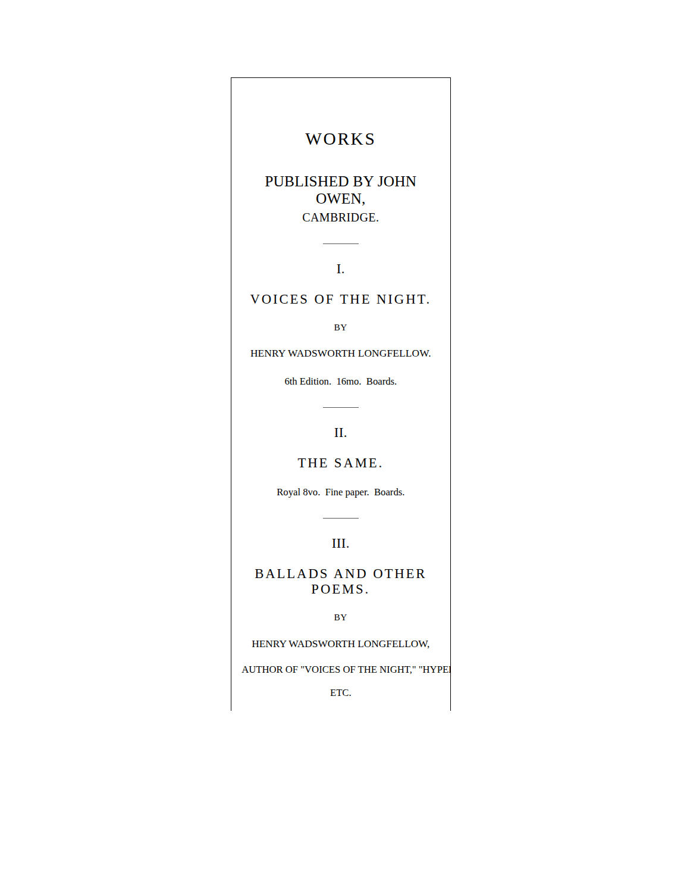WORKS
PUBLISHED BY JOHN OWEN,
CAMBRIDGE.
I.
VOICES OF THE NIGHT.
BY
HENRY WADSWORTH LONGFELLOW.
6th Edition. 16mo. Boards.
II.
THE SAME.
Royal 8vo. Fine paper. Boards.
III.
BALLADS AND OTHER POEMS.
BY
HENRY WADSWORTH LONGFELLOW,
AUTHOR OF "VOICES OF THE NIGHT," "HYPERION,"
ETC.